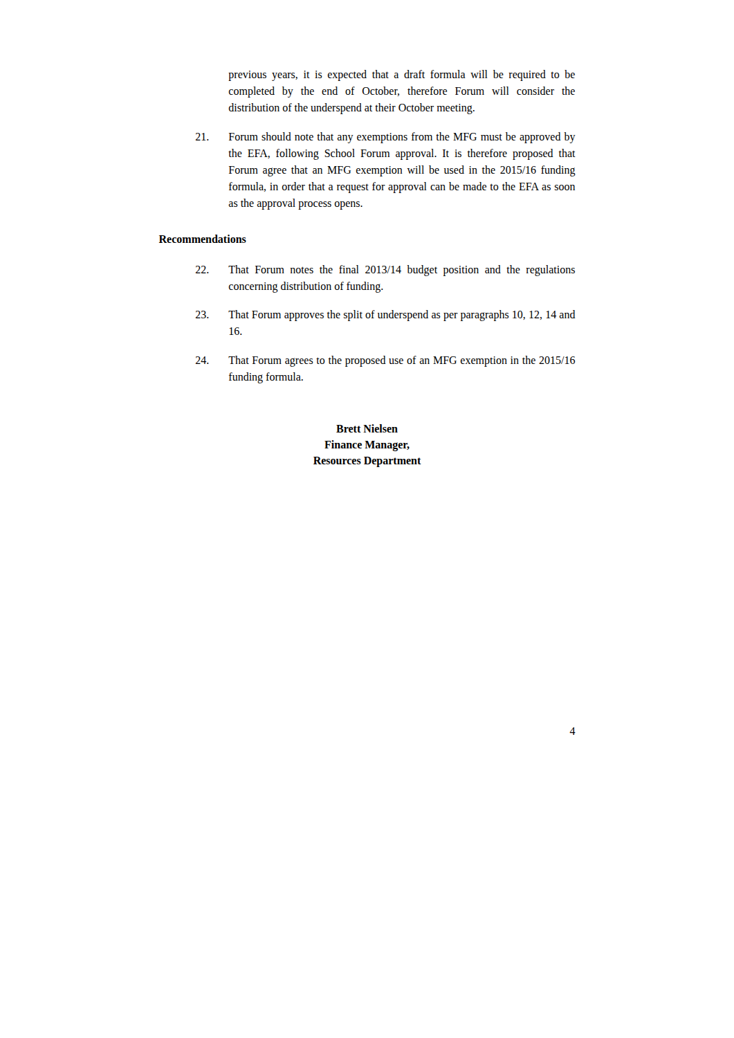previous years, it is expected that a draft formula will be required to be completed by the end of October, therefore Forum will consider the distribution of the underspend at their October meeting.
21.
Forum should note that any exemptions from the MFG must be approved by the EFA, following School Forum approval. It is therefore proposed that Forum agree that an MFG exemption will be used in the 2015/16 funding formula, in order that a request for approval can be made to the EFA as soon as the approval process opens.
Recommendations
22.
That Forum notes the final 2013/14 budget position and the regulations concerning distribution of funding.
23.
That Forum approves the split of underspend as per paragraphs 10, 12, 14 and 16.
24.
That Forum agrees to the proposed use of an MFG exemption in the 2015/16 funding formula.
Brett Nielsen
Finance Manager,
Resources Department
4